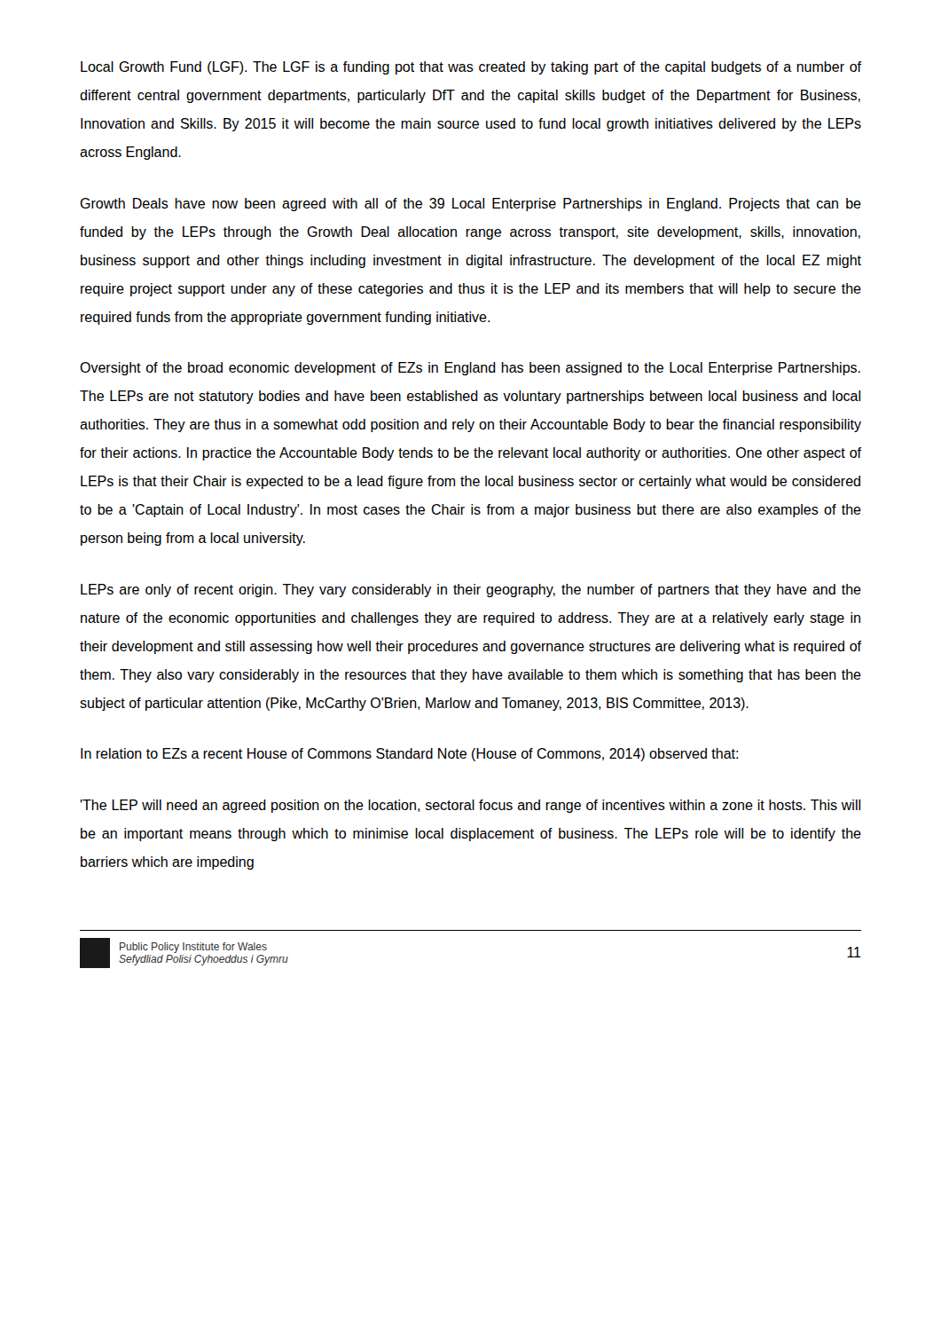Local Growth Fund (LGF). The LGF is a funding pot that was created by taking part of the capital budgets of a number of different central government departments, particularly DfT and the capital skills budget of the Department for Business, Innovation and Skills. By 2015 it will become the main source used to fund local growth initiatives delivered by the LEPs across England.
Growth Deals have now been agreed with all of the 39 Local Enterprise Partnerships in England. Projects that can be funded by the LEPs through the Growth Deal allocation range across transport, site development, skills, innovation, business support and other things including investment in digital infrastructure. The development of the local EZ might require project support under any of these categories and thus it is the LEP and its members that will help to secure the required funds from the appropriate government funding initiative.
Oversight of the broad economic development of EZs in England has been assigned to the Local Enterprise Partnerships. The LEPs are not statutory bodies and have been established as voluntary partnerships between local business and local authorities. They are thus in a somewhat odd position and rely on their Accountable Body to bear the financial responsibility for their actions. In practice the Accountable Body tends to be the relevant local authority or authorities. One other aspect of LEPs is that their Chair is expected to be a lead figure from the local business sector or certainly what would be considered to be a 'Captain of Local Industry'. In most cases the Chair is from a major business but there are also examples of the person being from a local university.
LEPs are only of recent origin. They vary considerably in their geography, the number of partners that they have and the nature of the economic opportunities and challenges they are required to address. They are at a relatively early stage in their development and still assessing how well their procedures and governance structures are delivering what is required of them. They also vary considerably in the resources that they have available to them which is something that has been the subject of particular attention (Pike, McCarthy O'Brien, Marlow and Tomaney, 2013, BIS Committee, 2013).
In relation to EZs a recent House of Commons Standard Note (House of Commons, 2014) observed that:
'The LEP will need an agreed position on the location, sectoral focus and range of incentives within a zone it hosts. This will be an important means through which to minimise local displacement of business. The LEPs role will be to identify the barriers which are impeding
Public Policy Institute for Wales Sefydliad Polisi Cyhoeddus i Gymru
11